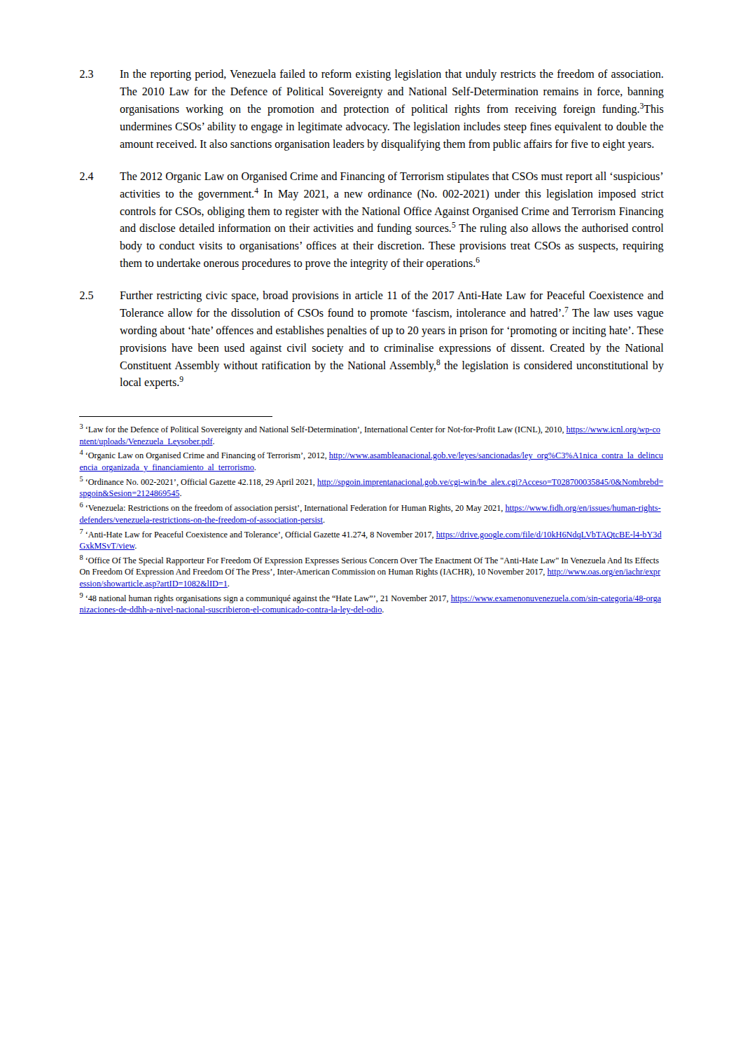2.3
In the reporting period, Venezuela failed to reform existing legislation that unduly restricts the freedom of association. The 2010 Law for the Defence of Political Sovereignty and National Self-Determination remains in force, banning organisations working on the promotion and protection of political rights from receiving foreign funding.3This undermines CSOs’ ability to engage in legitimate advocacy. The legislation includes steep fines equivalent to double the amount received. It also sanctions organisation leaders by disqualifying them from public affairs for five to eight years.
2.4
The 2012 Organic Law on Organised Crime and Financing of Terrorism stipulates that CSOs must report all ‘suspicious’ activities to the government.4 In May 2021, a new ordinance (No. 002-2021) under this legislation imposed strict controls for CSOs, obliging them to register with the National Office Against Organised Crime and Terrorism Financing and disclose detailed information on their activities and funding sources.5 The ruling also allows the authorised control body to conduct visits to organisations’ offices at their discretion. These provisions treat CSOs as suspects, requiring them to undertake onerous procedures to prove the integrity of their operations.6
2.5
Further restricting civic space, broad provisions in article 11 of the 2017 Anti-Hate Law for Peaceful Coexistence and Tolerance allow for the dissolution of CSOs found to promote ‘fascism, intolerance and hatred’.7 The law uses vague wording about ‘hate’ offences and establishes penalties of up to 20 years in prison for ‘promoting or inciting hate’. These provisions have been used against civil society and to criminalise expressions of dissent. Created by the National Constituent Assembly without ratification by the National Assembly,8 the legislation is considered unconstitutional by local experts.9
3 ‘Law for the Defence of Political Sovereignty and National Self-Determination’, International Center for Not-for-Profit Law (ICNL), 2010, https://www.icnl.org/wp-content/uploads/Venezuela_Leysober.pdf.
4 ‘Organic Law on Organised Crime and Financing of Terrorism’, 2012, http://www.asambleanacional.gob.ve/leyes/sancionadas/ley_org%C3%A1nica_contra_la_delincuencia_organizada_y_financiamiento_al_terrorismo.
5 ‘Ordinance No. 002-2021’, Official Gazette 42.118, 29 April 2021, http://spgoin.imprentanacional.gob.ve/cgi-win/be_alex.cgi?Acceso=T028700035845/0&Nombrebd=spgoin&Sesion=2124869545.
6 ‘Venezuela: Restrictions on the freedom of association persist’, International Federation for Human Rights, 20 May 2021, https://www.fidh.org/en/issues/human-rights-defenders/venezuela-restrictions-on-the-freedom-of-association-persist.
7 ‘Anti-Hate Law for Peaceful Coexistence and Tolerance’, Official Gazette 41.274, 8 November 2017, https://drive.google.com/file/d/10kH6NdqLVbTAQtcBE-l4-bY3dGxkMSvT/view.
8 ‘Office Of The Special Rapporteur For Freedom Of Expression Expresses Serious Concern Over The Enactment Of The "Anti-Hate Law" In Venezuela And Its Effects On Freedom Of Expression And Freedom Of The Press’, Inter-American Commission on Human Rights (IACHR), 10 November 2017, http://www.oas.org/en/iachr/expression/showarticle.asp?artID=1082&lID=1.
9 ‘48 national human rights organisations sign a communiqué against the “Hate Law”’, 21 November 2017, https://www.examenonuvenezuela.com/sin-categoria/48-organizaciones-de-ddhh-a-nivel-nacional-suscribieron-el-comunicado-contra-la-ley-del-odio.